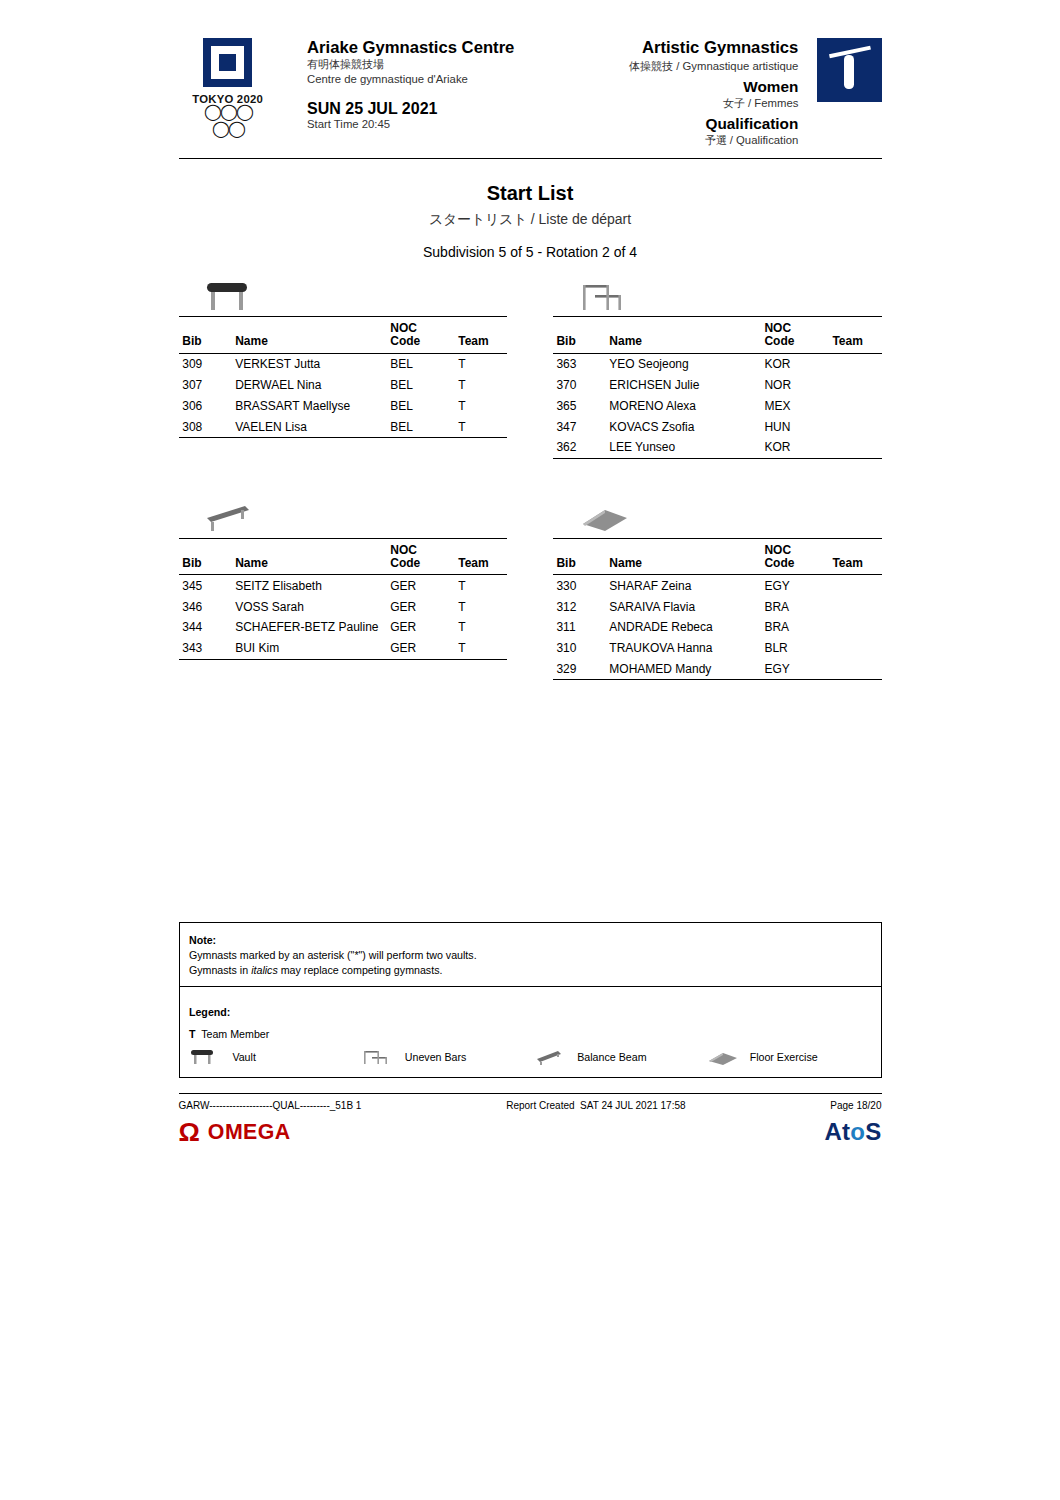TOKYO 2020
◯◯◯
◯◯
Ariake Gymnastics Centre
有明体操競技場
Centre de gymnastique d'Ariake
SUN 25 JUL 2021
Start Time 20:45
Artistic Gymnastics
体操競技 / Gymnastique artistique
Women
女子 / Femmes
Qualification
予選 / Qualification
Start List
スタートリスト / Liste de départ
Subdivision 5 of 5 - Rotation 2 of 4
| Bib | Name | NOC Code | Team |
| --- | --- | --- | --- |
| 309 | VERKEST Jutta | BEL | T |
| 307 | DERWAEL Nina | BEL | T |
| 306 | BRASSART Maellyse | BEL | T |
| 308 | VAELEN Lisa | BEL | T |
| Bib | Name | NOC Code | Team |
| --- | --- | --- | --- |
| 363 | YEO Seojeong | KOR | |
| 370 | ERICHSEN Julie | NOR | |
| 365 | MORENO Alexa | MEX | |
| 347 | KOVACS Zsofia | HUN | |
| 362 | LEE Yunseo | KOR | |
| Bib | Name | NOC Code | Team |
| --- | --- | --- | --- |
| 345 | SEITZ Elisabeth | GER | T |
| 346 | VOSS Sarah | GER | T |
| 344 | SCHAEFER-BETZ Pauline | GER | T |
| 343 | BUI Kim | GER | T |
| Bib | Name | NOC Code | Team |
| --- | --- | --- | --- |
| 330 | SHARAF Zeina | EGY | |
| 312 | SARAIVA Flavia | BRA | |
| 311 | ANDRADE Rebeca | BRA | |
| 310 | TRAUKOVA Hanna | BLR | |
| 329 | MOHAMED Mandy | EGY | |
Note:
Gymnasts marked by an asterisk ("*") will perform two vaults.
Gymnasts in italics may replace competing gymnasts.
Legend:
T Team Member
Vault
Uneven Bars
Balance Beam
Floor Exercise
GARW-------------------QUAL---------_51B 1
Report Created SAT 24 JUL 2021 17:58
Page 18/20
ΩOMEGA
Ato S